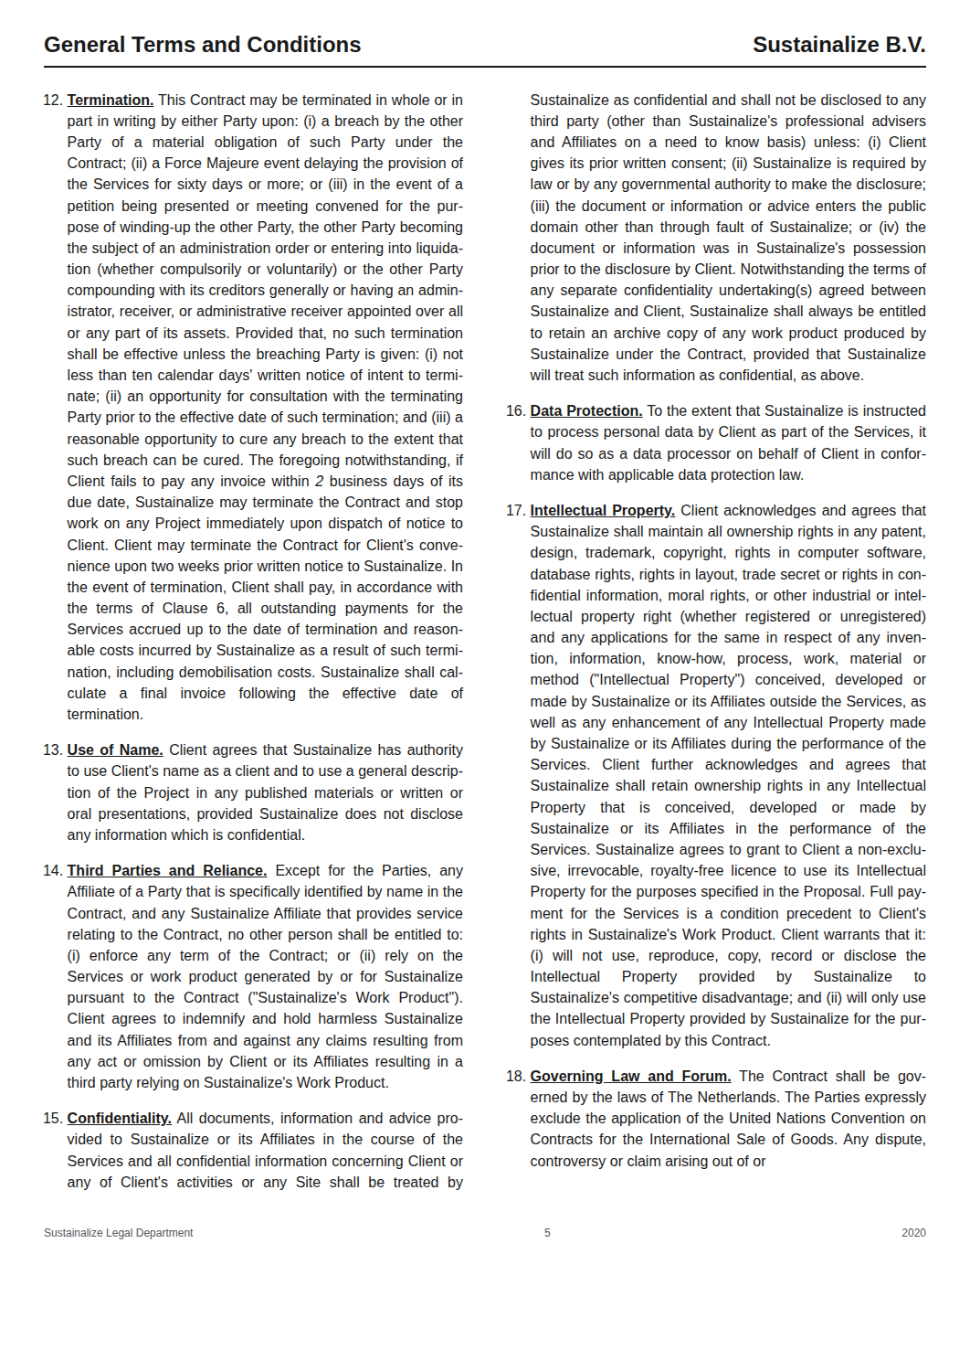General Terms and Conditions
Sustainalize B.V.
Termination. This Contract may be terminated in whole or in part in writing by either Party upon: (i) a breach by the other Party of a material obligation of such Party under the Contract; (ii) a Force Majeure event delaying the provision of the Services for sixty days or more; or (iii) in the event of a petition being presented or meeting convened for the purpose of winding-up the other Party, the other Party becoming the subject of an administration order or entering into liquidation (whether compulsorily or voluntarily) or the other Party compounding with its creditors generally or having an administrator, receiver, or administrative receiver appointed over all or any part of its assets. Provided that, no such termination shall be effective unless the breaching Party is given: (i) not less than ten calendar days' written notice of intent to terminate; (ii) an opportunity for consultation with the terminating Party prior to the effective date of such termination; and (iii) a reasonable opportunity to cure any breach to the extent that such breach can be cured. The foregoing notwithstanding, if Client fails to pay any invoice within 2 business days of its due date, Sustainalize may terminate the Contract and stop work on any Project immediately upon dispatch of notice to Client. Client may terminate the Contract for Client's convenience upon two weeks prior written notice to Sustainalize. In the event of termination, Client shall pay, in accordance with the terms of Clause 6, all outstanding payments for the Services accrued up to the date of termination and reasonable costs incurred by Sustainalize as a result of such termination, including demobilisation costs. Sustainalize shall calculate a final invoice following the effective date of termination.
Use of Name. Client agrees that Sustainalize has authority to use Client's name as a client and to use a general description of the Project in any published materials or written or oral presentations, provided Sustainalize does not disclose any information which is confidential.
Third Parties and Reliance. Except for the Parties, any Affiliate of a Party that is specifically identified by name in the Contract, and any Sustainalize Affiliate that provides service relating to the Contract, no other person shall be entitled to: (i) enforce any term of the Contract; or (ii) rely on the Services or work product generated by or for Sustainalize pursuant to the Contract ("Sustainalize's Work Product"). Client agrees to indemnify and hold harmless Sustainalize and its Affiliates from and against any claims resulting from any act or omission by Client or its Affiliates resulting in a third party relying on Sustainalize's Work Product.
Confidentiality. All documents, information and advice provided to Sustainalize or its Affiliates in the course of the Services and all confidential information concerning Client or any of Client's activities or any Site shall be treated by Sustainalize as confidential and shall not be disclosed to any third party (other than Sustainalize's professional advisers and Affiliates on a need to know basis) unless: (i) Client gives its prior written consent; (ii) Sustainalize is required by law or by any governmental authority to make the disclosure; (iii) the document or information or advice enters the public domain other than through fault of Sustainalize; or (iv) the document or information was in Sustainalize's possession prior to the disclosure by Client. Notwithstanding the terms of any separate confidentiality undertaking(s) agreed between Sustainalize and Client, Sustainalize shall always be entitled to retain an archive copy of any work product produced by Sustainalize under the Contract, provided that Sustainalize will treat such information as confidential, as above.
Data Protection. To the extent that Sustainalize is instructed to process personal data by Client as part of the Services, it will do so as a data processor on behalf of Client in conformance with applicable data protection law.
Intellectual Property. Client acknowledges and agrees that Sustainalize shall maintain all ownership rights in any patent, design, trademark, copyright, rights in computer software, database rights, rights in layout, trade secret or rights in confidential information, moral rights, or other industrial or intellectual property right (whether registered or unregistered) and any applications for the same in respect of any invention, information, know-how, process, work, material or method ("Intellectual Property") conceived, developed or made by Sustainalize or its Affiliates outside the Services, as well as any enhancement of any Intellectual Property made by Sustainalize or its Affiliates during the performance of the Services. Client further acknowledges and agrees that Sustainalize shall retain ownership rights in any Intellectual Property that is conceived, developed or made by Sustainalize or its Affiliates in the performance of the Services. Sustainalize agrees to grant to Client a non-exclusive, irrevocable, royalty-free licence to use its Intellectual Property for the purposes specified in the Proposal. Full payment for the Services is a condition precedent to Client's rights in Sustainalize's Work Product. Client warrants that it: (i) will not use, reproduce, copy, record or disclose the Intellectual Property provided by Sustainalize to Sustainalize's competitive disadvantage; and (ii) will only use the Intellectual Property provided by Sustainalize for the purposes contemplated by this Contract.
Governing Law and Forum. The Contract shall be governed by the laws of The Netherlands. The Parties expressly exclude the application of the United Nations Convention on Contracts for the International Sale of Goods. Any dispute, controversy or claim arising out of or
Sustainalize Legal Department
5
2020